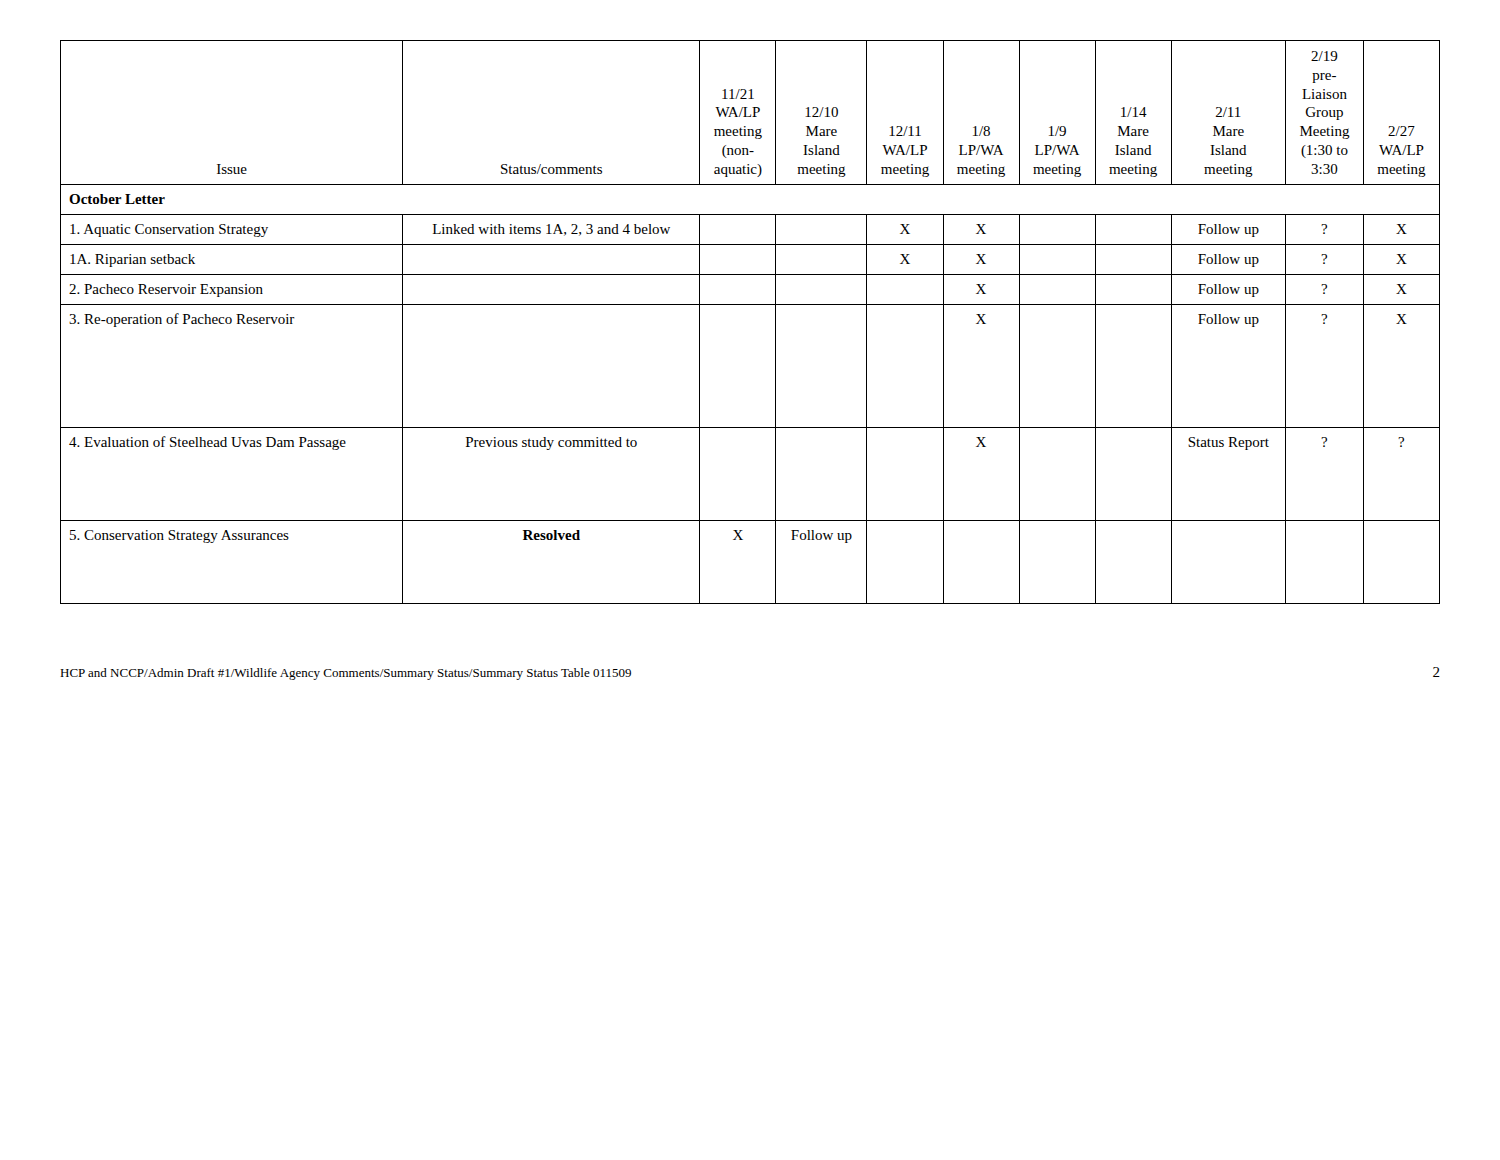| Issue | Status/comments | 11/21 WA/LP meeting (non- aquatic) | 12/10 Mare Island meeting | 12/11 WA/LP meeting | 1/8 LP/WA meeting | 1/9 LP/WA meeting | 1/14 Mare Island meeting | 2/11 Mare Island meeting | 2/19 pre- Liaison Group Meeting (1:30 to 3:30 | 2/27 WA/LP meeting |
| --- | --- | --- | --- | --- | --- | --- | --- | --- | --- | --- |
| October Letter |
| 1. Aquatic Conservation Strategy | Linked with items 1A, 2, 3 and 4 below | | | X | X | | | Follow up | ? | X |
| 1A. Riparian setback | | | | X | X | | | Follow up | ? | X |
| 2. Pacheco Reservoir Expansion | | | | | X | | | Follow up | ? | X |
| 3. Re-operation of Pacheco Reservoir | | | | | X | | | Follow up | ? | X |
| 4. Evaluation of Steelhead Uvas Dam Passage | Previous study committed to | | | | X | | | Status Report | ? | ? |
| 5. Conservation Strategy Assurances | Resolved | X | Follow up | | | | | | | |
HCP and NCCP/Admin Draft #1/Wildlife Agency Comments/Summary Status/Summary Status Table 011509 2